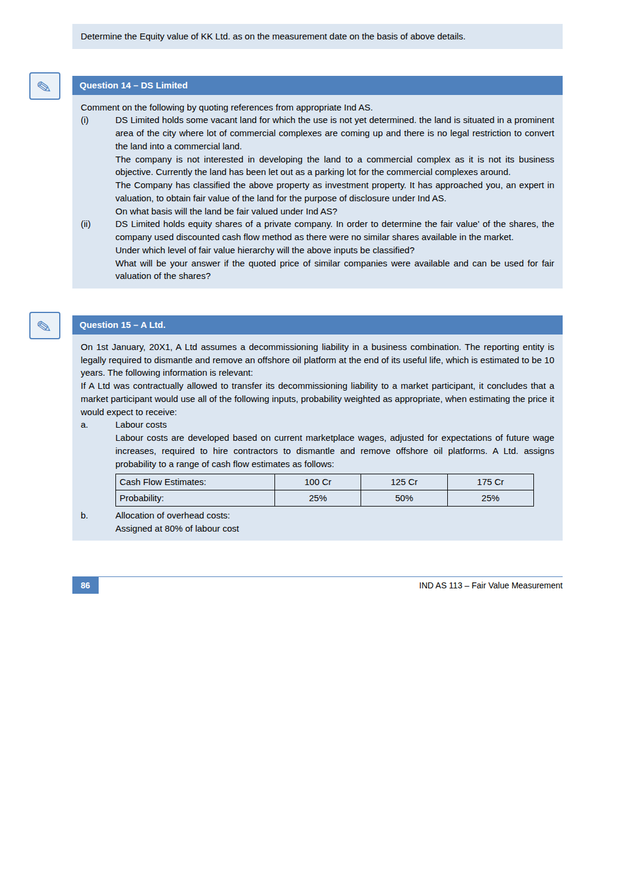Determine the Equity value of KK Ltd. as on the measurement date on the basis of above details.
Question 14 – DS Limited
Comment on the following by quoting references from appropriate Ind AS.
| (i) | DS Limited holds some vacant land for which the use is not yet determined. the land is situated in a prominent area of the city where lot of commercial complexes are coming up and there is no legal restriction to convert the land into a commercial land. The company is not interested in developing the land to a commercial complex as it is not its business objective. Currently the land has been let out as a parking lot for the commercial complexes around. The Company has classified the above property as investment property. It has approached you, an expert in valuation, to obtain fair value of the land for the purpose of disclosure under Ind AS. On what basis will the land be fair valued under Ind AS? |
| (ii) | DS Limited holds equity shares of a private company. In order to determine the fair value' of the shares, the company used discounted cash flow method as there were no similar shares available in the market. Under which level of fair value hierarchy will the above inputs be classified? What will be your answer if the quoted price of similar companies were available and can be used for fair valuation of the shares? |
Question 15 – A Ltd.
On 1st January, 20X1, A Ltd assumes a decommissioning liability in a business combination. The reporting entity is legally required to dismantle and remove an offshore oil platform at the end of its useful life, which is estimated to be 10 years. The following information is relevant:
If A Ltd was contractually allowed to transfer its decommissioning liability to a market participant, it concludes that a market participant would use all of the following inputs, probability weighted as appropriate, when estimating the price it would expect to receive:
| a. | Labour costs Labour costs are developed based on current marketplace wages, adjusted for expectations of future wage increases, required to hire contractors to dismantle and remove offshore oil platforms. A Ltd. assigns probability to a range of cash flow estimates as follows: / Cash Flow Estimates: / 100 Cr / 125 Cr / 175 Cr / / Probability: / 25% / 50% / 25% / |
| b. | Allocation of overhead costs: Assigned at 80% of labour cost |
86
IND AS 113 – Fair Value Measurement